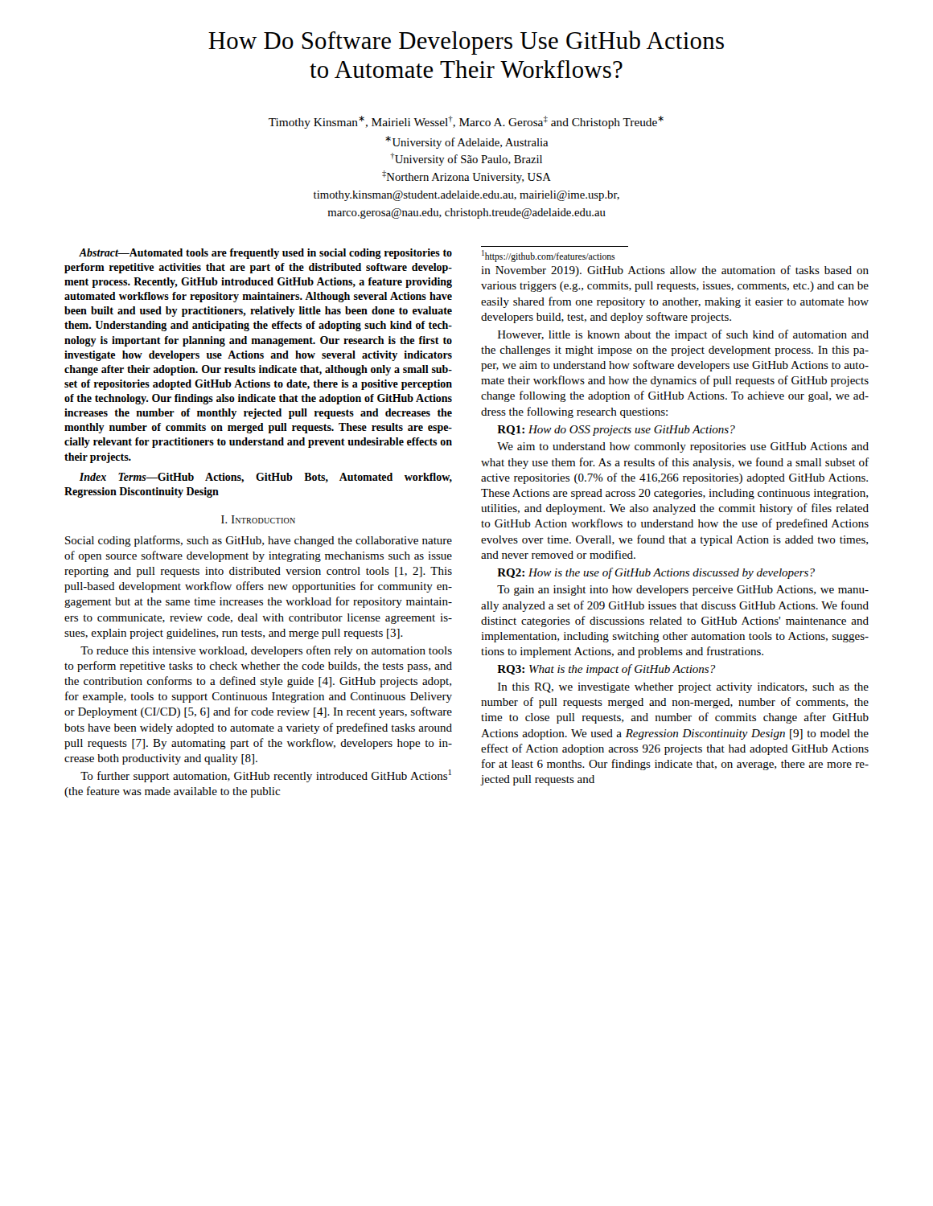How Do Software Developers Use GitHub Actions
to Automate Their Workflows?
Timothy Kinsman∗, Mairieli Wessel†, Marco A. Gerosa‡ and Christoph Treude∗
∗University of Adelaide, Australia
†University of São Paulo, Brazil
‡Northern Arizona University, USA
timothy.kinsman@student.adelaide.edu.au, mairieli@ime.usp.br,
marco.gerosa@nau.edu, christoph.treude@adelaide.edu.au
Abstract—Automated tools are frequently used in social coding repositories to perform repetitive activities that are part of the distributed software development process. Recently, GitHub introduced GitHub Actions, a feature providing automated workflows for repository maintainers. Although several Actions have been built and used by practitioners, relatively little has been done to evaluate them. Understanding and anticipating the effects of adopting such kind of technology is important for planning and management. Our research is the first to investigate how developers use Actions and how several activity indicators change after their adoption. Our results indicate that, although only a small subset of repositories adopted GitHub Actions to date, there is a positive perception of the technology. Our findings also indicate that the adoption of GitHub Actions increases the number of monthly rejected pull requests and decreases the monthly number of commits on merged pull requests. These results are especially relevant for practitioners to understand and prevent undesirable effects on their projects.
Index Terms—GitHub Actions, GitHub Bots, Automated workflow, Regression Discontinuity Design
I. Introduction
Social coding platforms, such as GitHub, have changed the collaborative nature of open source software development by integrating mechanisms such as issue reporting and pull requests into distributed version control tools [1, 2]. This pull-based development workflow offers new opportunities for community engagement but at the same time increases the workload for repository maintainers to communicate, review code, deal with contributor license agreement issues, explain project guidelines, run tests, and merge pull requests [3].
To reduce this intensive workload, developers often rely on automation tools to perform repetitive tasks to check whether the code builds, the tests pass, and the contribution conforms to a defined style guide [4]. GitHub projects adopt, for example, tools to support Continuous Integration and Continuous Delivery or Deployment (CI/CD) [5, 6] and for code review [4]. In recent years, software bots have been widely adopted to automate a variety of predefined tasks around pull requests [7]. By automating part of the workflow, developers hope to increase both productivity and quality [8].
To further support automation, GitHub recently introduced GitHub Actions1 (the feature was made available to the public
1https://github.com/features/actions
in November 2019). GitHub Actions allow the automation of tasks based on various triggers (e.g., commits, pull requests, issues, comments, etc.) and can be easily shared from one repository to another, making it easier to automate how developers build, test, and deploy software projects.
However, little is known about the impact of such kind of automation and the challenges it might impose on the project development process. In this paper, we aim to understand how software developers use GitHub Actions to automate their workflows and how the dynamics of pull requests of GitHub projects change following the adoption of GitHub Actions. To achieve our goal, we address the following research questions:
RQ1: How do OSS projects use GitHub Actions?
We aim to understand how commonly repositories use GitHub Actions and what they use them for. As a results of this analysis, we found a small subset of active repositories (0.7% of the 416,266 repositories) adopted GitHub Actions. These Actions are spread across 20 categories, including continuous integration, utilities, and deployment. We also analyzed the commit history of files related to GitHub Action workflows to understand how the use of predefined Actions evolves over time. Overall, we found that a typical Action is added two times, and never removed or modified.
RQ2: How is the use of GitHub Actions discussed by developers?
To gain an insight into how developers perceive GitHub Actions, we manually analyzed a set of 209 GitHub issues that discuss GitHub Actions. We found distinct categories of discussions related to GitHub Actions' maintenance and implementation, including switching other automation tools to Actions, suggestions to implement Actions, and problems and frustrations.
RQ3: What is the impact of GitHub Actions?
In this RQ, we investigate whether project activity indicators, such as the number of pull requests merged and non-merged, number of comments, the time to close pull requests, and number of commits change after GitHub Actions adoption. We used a Regression Discontinuity Design [9] to model the effect of Action adoption across 926 projects that had adopted GitHub Actions for at least 6 months. Our findings indicate that, on average, there are more rejected pull requests and